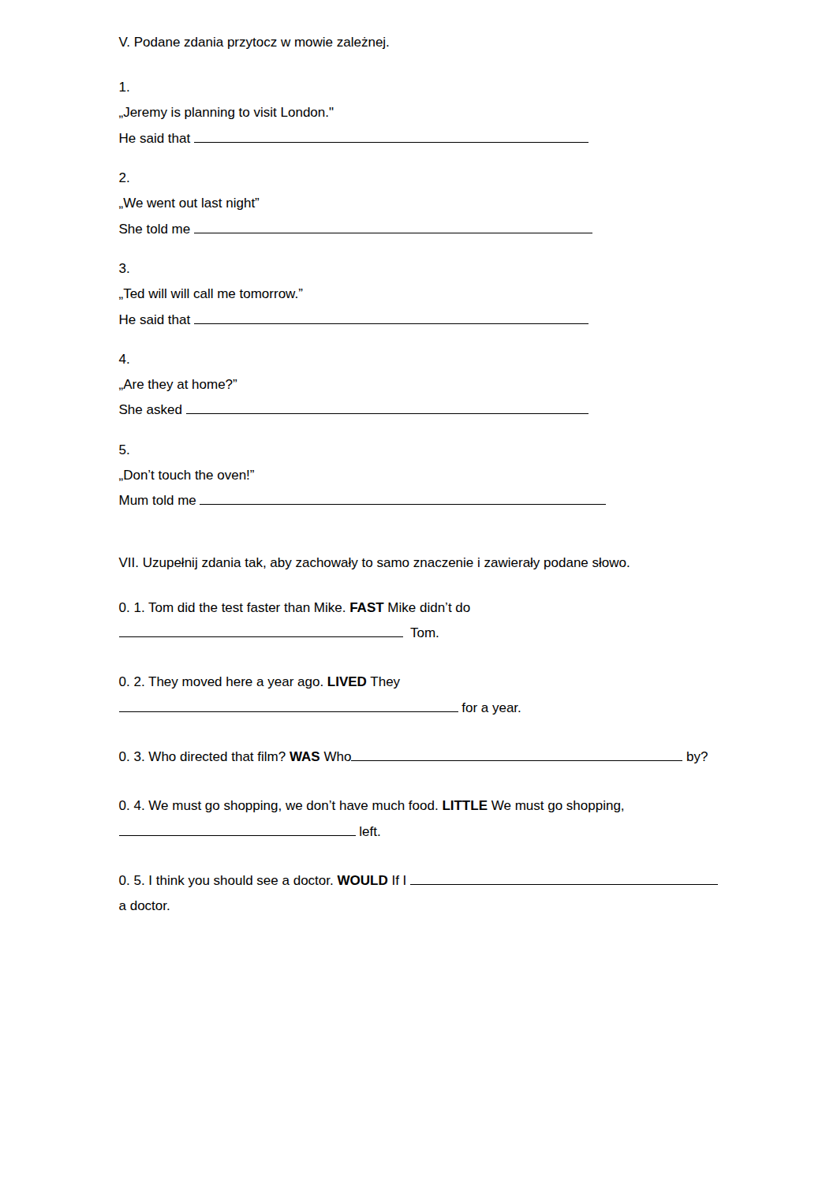V. Podane zdania przytocz w mowie zależnej.
„Jeremy is planning to visit London." He said that
„We went out last night” She told me
„Ted will will call me tomorrow.” He said that
„Are they at home?” She asked
„Don’t touch the oven!” Mum told me
VII. Uzupełnij zdania tak, aby zachowały to samo znaczenie i zawierały podane słowo.
Tom did the test faster than Mike. FAST Mike didn’t do Tom.
They moved here a year ago. LIVED They for a year.
Who directed that film? WAS Who by?
We must go shopping, we don’t have much food. LITTLE We must go shopping, left.
I think you should see a doctor. WOULD If I a doctor.